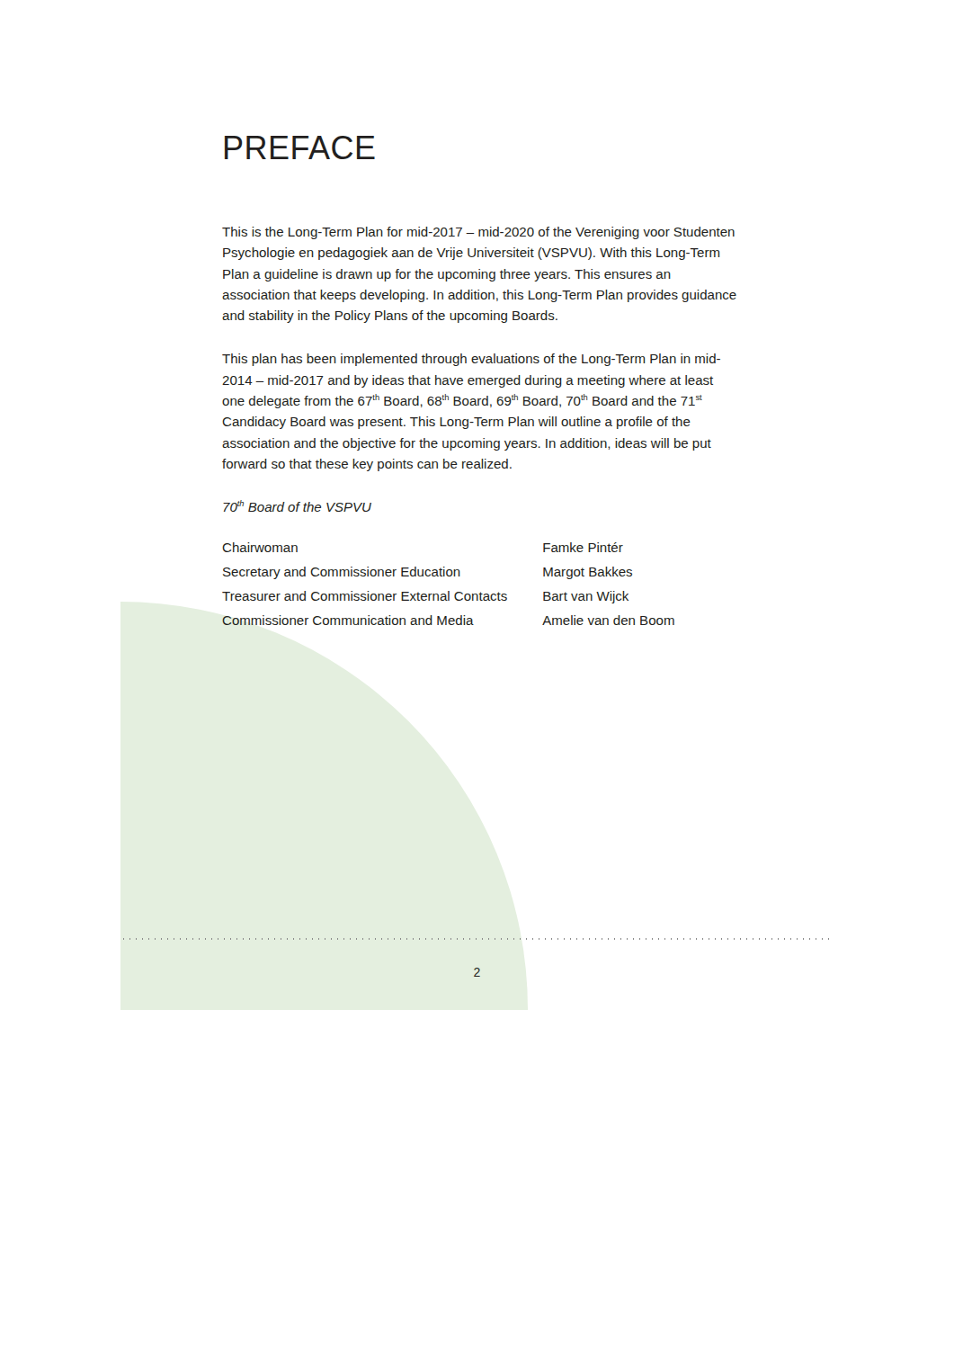Preface
This is the Long-Term Plan for mid-2017 – mid-2020 of the Vereniging voor Studenten Psychologie en pedagogiek aan de Vrije Universiteit (VSPVU). With this Long-Term Plan a guideline is drawn up for the upcoming three years. This ensures an association that keeps developing. In addition, this Long-Term Plan provides guidance and stability in the Policy Plans of the upcoming Boards.
This plan has been implemented through evaluations of the Long-Term Plan in mid-2014 – mid-2017 and by ideas that have emerged during a meeting where at least one delegate from the 67th Board, 68th Board, 69th Board, 70th Board and the 71st Candidacy Board was present. This Long-Term Plan will outline a profile of the association and the objective for the upcoming years. In addition, ideas will be put forward so that these key points can be realized.
70th Board of the VSPVU
| Chairwoman | Famke Pintér |
| Secretary and Commissioner Education | Margot Bakkes |
| Treasurer and Commissioner External Contacts | Bart van Wijck |
| Commissioner Communication and Media | Amelie van den Boom |
2